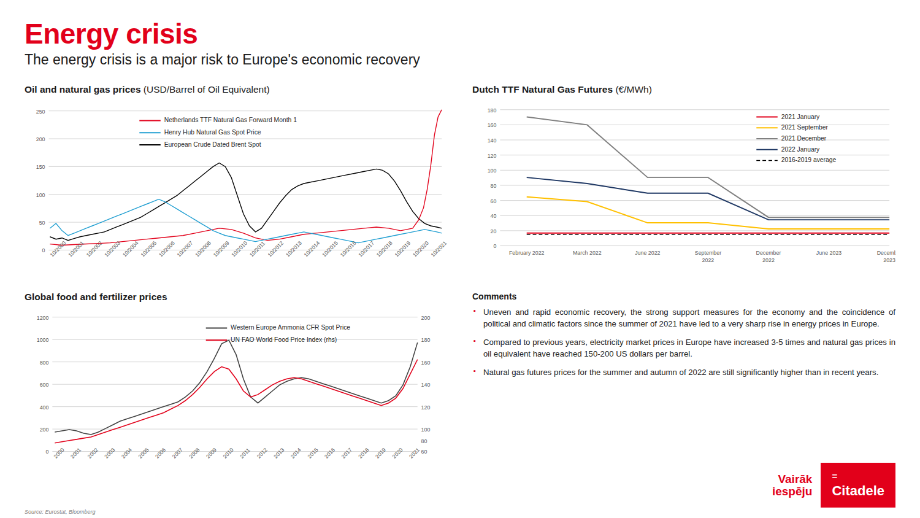Energy crisis
The energy crisis is a major risk to Europe's economic recovery
Oil and natural gas prices (USD/Barrel of Oil Equivalent)
250 200 150 100 50 0 Netherlands TTF Natural Gas Forward Month 1 Henry Hub Natural Gas Spot Price European Crude Dated Brent Spot 10/2000 10/2001 10/2002 10/2003 10/2004 10/2005 10/2006 10/2007 10/2008 10/2009 10/2010 10/2011 10/2012 10/2013 10/2014 10/2015 10/2016 10/2017 10/2018 10/2019 10/2020 10/2021
Dutch TTF Natural Gas Futures (€/MWh)
180 160 140 120 100 80 60 40 20 0 2021 January 2021 September 2021 December 2022 January 2016-2019 average February 2022 March 2022 June 2022 September 2022 December 2022 June 2023 December 2023
Global food and fertilizer prices
1200 1000 800 600 400 200 0 200 180 160 140 120 100 80 60 Western Europe Ammonia CFR Spot Price UN FAO World Food Price Index (rhs) 2000 2001 2002 2003 2004 2005 2006 2007 2008 2009 2010 2011 2012 2013 2014 2015 2016 2017 2018 2019 2020 2021
Comments
Uneven and rapid economic recovery, the strong support measures for the economy and the coincidence of political and climatic factors since the summer of 2021 have led to a very sharp rise in energy prices in Europe.
Compared to previous years, electricity market prices in Europe have increased 3-5 times and natural gas prices in oil equivalent have reached 150-200 US dollars per barrel.
Natural gas futures prices for the summer and autumn of 2022 are still significantly higher than in recent years.
Source: Eurostat, Bloomberg
Vairāk
iespēju
=Citadele